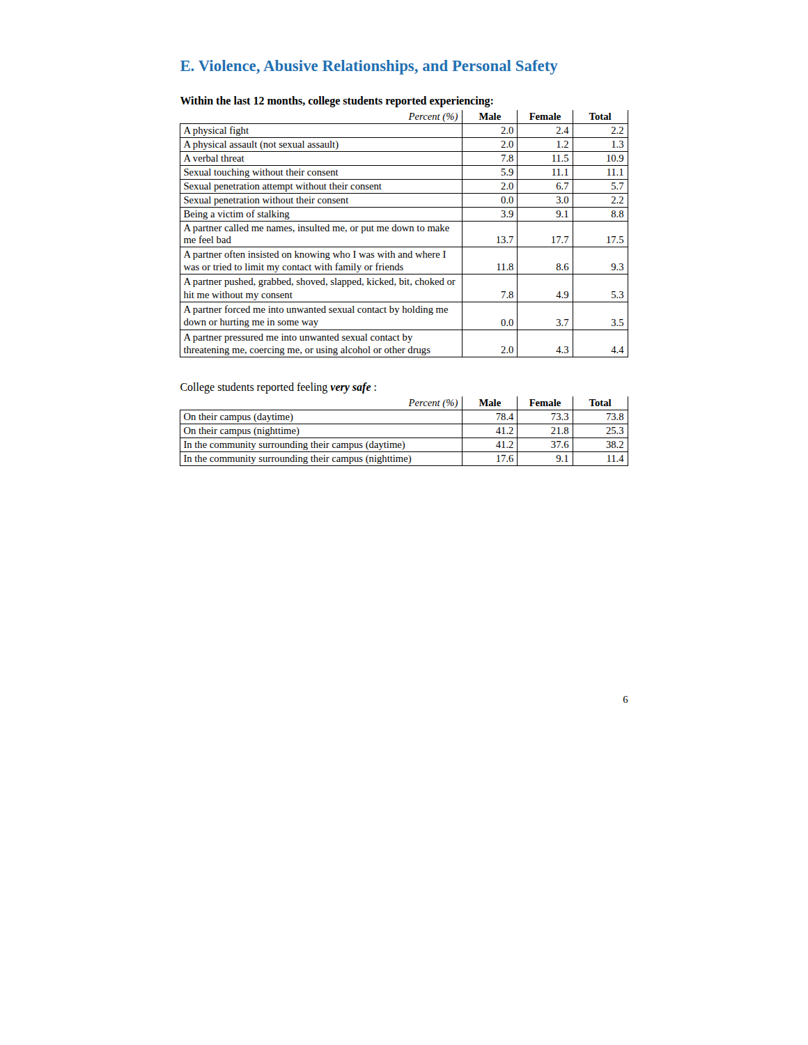E. Violence, Abusive Relationships, and Personal Safety
Within the last 12 months, college students reported experiencing:
| Percent (%) | Male | Female | Total |
| --- | --- | --- | --- |
| A physical fight | 2.0 | 2.4 | 2.2 |
| A physical assault (not sexual assault) | 2.0 | 1.2 | 1.3 |
| A verbal threat | 7.8 | 11.5 | 10.9 |
| Sexual touching without their consent | 5.9 | 11.1 | 11.1 |
| Sexual penetration attempt without their consent | 2.0 | 6.7 | 5.7 |
| Sexual penetration without their consent | 0.0 | 3.0 | 2.2 |
| Being a victim of stalking | 3.9 | 9.1 | 8.8 |
| A partner called me names, insulted me, or put me down to make me feel bad | 13.7 | 17.7 | 17.5 |
| A partner often insisted on knowing who I was with and where I was or tried to limit my contact with family or friends | 11.8 | 8.6 | 9.3 |
| A partner pushed, grabbed, shoved, slapped, kicked, bit, choked or hit me without my consent | 7.8 | 4.9 | 5.3 |
| A partner forced me into unwanted sexual contact by holding me down or hurting me in some way | 0.0 | 3.7 | 3.5 |
| A partner pressured me into unwanted sexual contact by threatening me, coercing me, or using alcohol or other drugs | 2.0 | 4.3 | 4.4 |
College students reported feeling very safe :
| Percent (%) | Male | Female | Total |
| --- | --- | --- | --- |
| On their campus (daytime) | 78.4 | 73.3 | 73.8 |
| On their campus (nighttime) | 41.2 | 21.8 | 25.3 |
| In the community surrounding their campus (daytime) | 41.2 | 37.6 | 38.2 |
| In the community surrounding their campus (nighttime) | 17.6 | 9.1 | 11.4 |
6